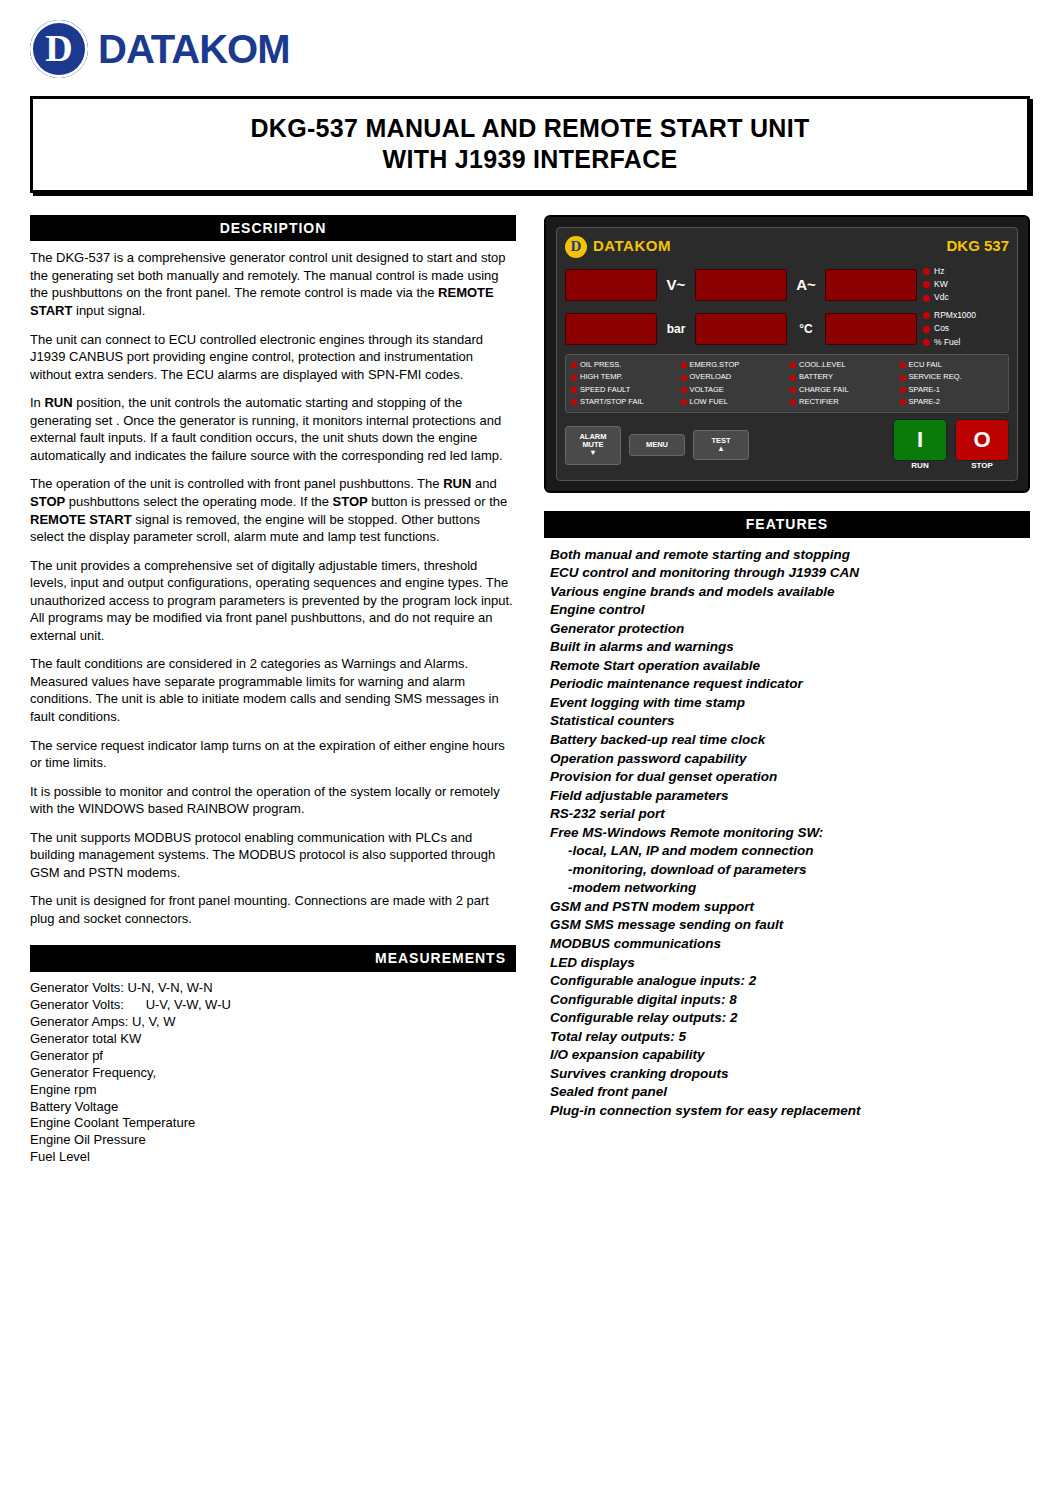D
DATAKOM
DKG-537 MANUAL AND REMOTE START UNIT
WITH J1939 INTERFACE
DESCRIPTION
The DKG-537 is a comprehensive generator control unit designed to start and stop the generating set both manually and remotely. The manual control is made using the pushbuttons on the front panel. The remote control is made via the REMOTE START input signal.
The unit can connect to ECU controlled electronic engines through its standard J1939 CANBUS port providing engine control, protection and instrumentation without extra senders. The ECU alarms are displayed with SPN-FMI codes.
In RUN position, the unit controls the automatic starting and stopping of the generating set . Once the generator is running, it monitors internal protections and external fault inputs. If a fault condition occurs, the unit shuts down the engine automatically and indicates the failure source with the corresponding red led lamp.
The operation of the unit is controlled with front panel pushbuttons. The RUN and STOP pushbuttons select the operating mode. If the STOP button is pressed or the REMOTE START signal is removed, the engine will be stopped. Other buttons select the display parameter scroll, alarm mute and lamp test functions.
The unit provides a comprehensive set of digitally adjustable timers, threshold levels, input and output configurations, operating sequences and engine types. The unauthorized access to program parameters is prevented by the program lock input. All programs may be modified via front panel pushbuttons, and do not require an external unit.
The fault conditions are considered in 2 categories as Warnings and Alarms. Measured values have separate programmable limits for warning and alarm conditions. The unit is able to initiate modem calls and sending SMS messages in fault conditions.
The service request indicator lamp turns on at the expiration of either engine hours or time limits.
It is possible to monitor and control the operation of the system locally or remotely with the WINDOWS based RAINBOW program.
The unit supports MODBUS protocol enabling communication with PLCs and building management systems. The MODBUS protocol is also supported through GSM and PSTN modems.
The unit is designed for front panel mounting. Connections are made with 2 part plug and socket connectors.
MEASUREMENTS
Generator Volts: U-N, V-N, W-N
Generator Volts: U-V, V-W, W-U
Generator Amps: U, V, W
Generator total KW
Generator pf
Generator Frequency,
Engine rpm
Battery Voltage
Engine Coolant Temperature
Engine Oil Pressure
Fuel Level
D
DATAKOM
DKG 537
V~
A~
Hz
KW
Vdc
bar
°C
RPMx1000
Cos
% Fuel
OIL PRESS.
EMERG.STOP
COOL.LEVEL
ECU FAIL
HIGH TEMP.
OVERLOAD
BATTERY
SERVICE REQ.
SPEED FAULT
VOLTAGE
CHARGE FAIL
SPARE-1
START/STOP FAIL
LOW FUEL
RECTIFIER
SPARE-2
ALARM
MUTE
▼
MENU
TEST
▲
I
RUN
O
STOP
FEATURES
Both manual and remote starting and stopping
ECU control and monitoring through J1939 CAN
Various engine brands and models available
Engine control
Generator protection
Built in alarms and warnings
Remote Start operation available
Periodic maintenance request indicator
Event logging with time stamp
Statistical counters
Battery backed-up real time clock
Operation password capability
Provision for dual genset operation
Field adjustable parameters
RS-232 serial port
Free MS-Windows Remote monitoring SW:
-local, LAN, IP and modem connection
-monitoring, download of parameters
-modem networking
GSM and PSTN modem support
GSM SMS message sending on fault
MODBUS communications
LED displays
Configurable analogue inputs: 2
Configurable digital inputs: 8
Configurable relay outputs: 2
Total relay outputs: 5
I/O expansion capability
Survives cranking dropouts
Sealed front panel
Plug-in connection system for easy replacement